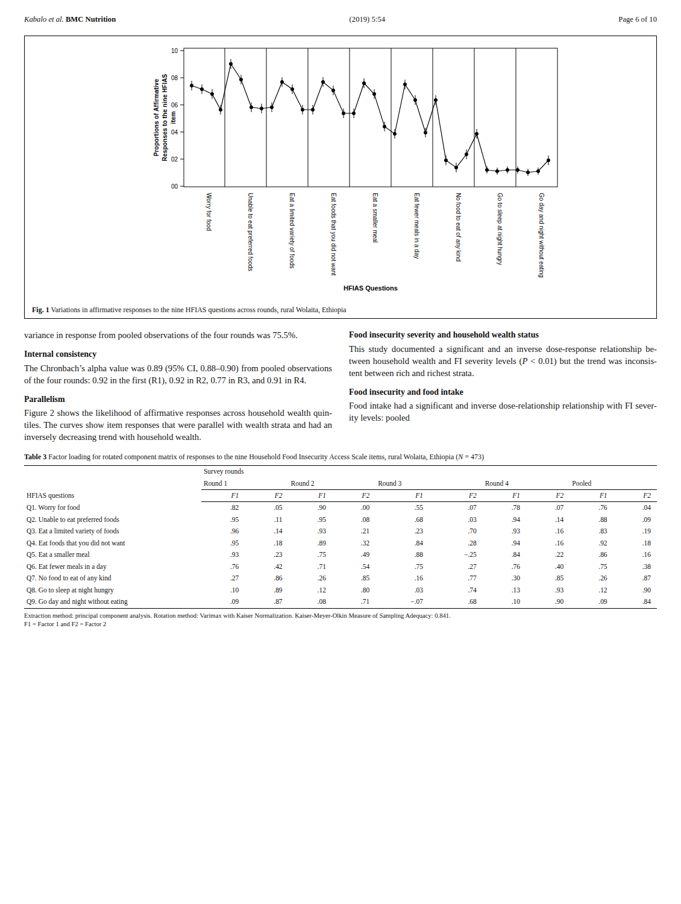Kabalo et al. BMC Nutrition
(2019) 5:54
Page 6 of 10
10 08 06 04 02 00 Proportions of Affirmative Responses to the nine HFIAS item Worry for food Unable to eat preferred foods Eat a limited variety of foods Eat foods that you did not want Eat a smaller meal Eat fewer meals in a day No food to eat of any kind Go to sleep at night hungry Go day and night without eating HFIAS Questions
Fig. 1 Variations in affirmative responses to the nine HFIAS questions across rounds, rural Wolaita, Ethiopia
variance in response from pooled observations of the four rounds was 75.5%.
Internal consistency
The Chronbach’s alpha value was 0.89 (95% CI, 0.88–0.90) from pooled observations of the four rounds: 0.92 in the first (R1), 0.92 in R2, 0.77 in R3, and 0.91 in R4.
Parallelism
Figure 2 shows the likelihood of affirmative responses across household wealth quintiles. The curves show item responses that were parallel with wealth strata and had an inversely decreasing trend with household wealth.
Food insecurity severity and household wealth status
This study documented a significant and an inverse dose-response relationship between household wealth and FI severity levels (P < 0.01) but the trend was inconsistent between rich and richest strata.
Food insecurity and food intake
Food intake had a significant and inverse dose-relationship relationship with FI severity levels: pooled
Table 3 Factor loading for rotated component matrix of responses to the nine Household Food Insecurity Access Scale items, rural Wolaita, Ethiopia (N = 473)
| HFIAS questions | Survey rounds |
| --- | --- |
| Round 1 | Round 2 | Round 3 | Round 4 | Pooled |
| F1 | F2 | F1 | F2 | F1 | F2 | F1 | F2 | F1 | F2 |
| Q1. Worry for food | .82 | .05 | .90 | .00 | .55 | .07 | .78 | .07 | .76 | .04 |
| Q2. Unable to eat preferred foods | .95 | .11 | .95 | .08 | .68 | .03 | .94 | .14 | .88 | .09 |
| Q3. Eat a limited variety of foods | .96 | .14 | .93 | .21 | .23 | .70 | .93 | .16 | .83 | .19 |
| Q4. Eat foods that you did not want | .95 | .18 | .89 | .32 | .84 | .28 | .94 | .16 | .92 | .18 |
| Q5. Eat a smaller meal | .93 | .23 | .75 | .49 | .88 | −.25 | .84 | .22 | .86 | .16 |
| Q6. Eat fewer meals in a day | .76 | .42 | .71 | .54 | .75 | .27 | .76 | .40 | .75 | .38 |
| Q7. No food to eat of any kind | .27 | .86 | .26 | .85 | .16 | .77 | .30 | .85 | .26 | .87 |
| Q8. Go to sleep at night hungry | .10 | .89 | .12 | .80 | .03 | .74 | .13 | .93 | .12 | .90 |
| Q9. Go day and night without eating | .09 | .87 | .08 | .71 | −.07 | .68 | .10 | .90 | .09 | .84 |
Extraction method: principal component analysis. Rotation method: Varimax with Kaiser Normalization. Kaiser-Meyer-Olkin Measure of Sampling Adequacy: 0.841.
F1 = Factor 1 and F2 = Factor 2